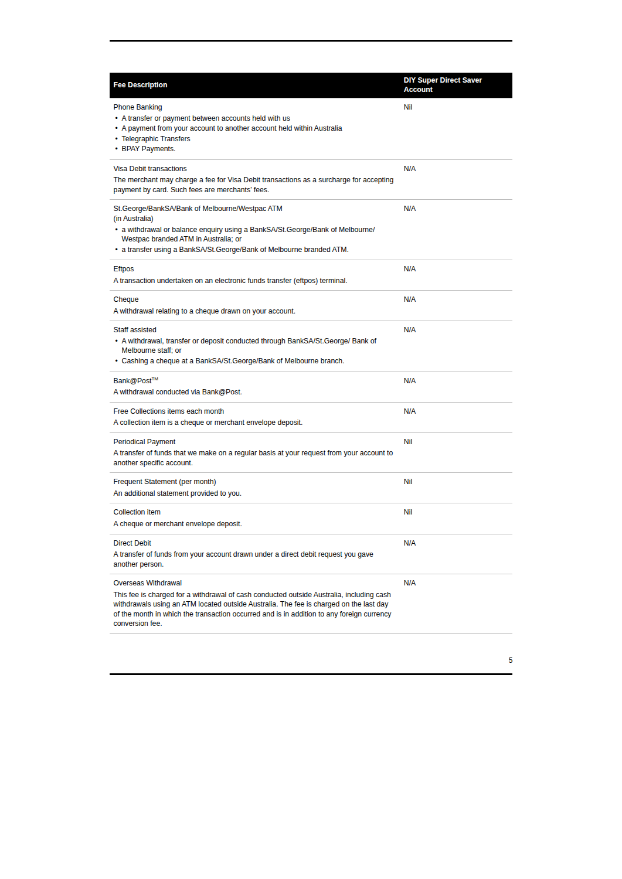| Fee Description | DIY Super Direct Saver Account |
| --- | --- |
| Phone Banking A transfer or payment between accounts held with us A payment from your account to another account held within Australia Telegraphic Transfers BPAY Payments. | Nil |
| Visa Debit transactions The merchant may charge a fee for Visa Debit transactions as a surcharge for accepting payment by card. Such fees are merchants’ fees. | N/A |
| St.George/BankSA/Bank of Melbourne/Westpac ATM (in Australia) a withdrawal or balance enquiry using a BankSA/St.George/Bank of Melbourne/ Westpac branded ATM in Australia; or a transfer using a BankSA/St.George/Bank of Melbourne branded ATM. | N/A |
| Eftpos A transaction undertaken on an electronic funds transfer (eftpos) terminal. | N/A |
| Cheque A withdrawal relating to a cheque drawn on your account. | N/A |
| Staff assisted A withdrawal, transfer or deposit conducted through BankSA/St.George/ Bank of Melbourne staff; or Cashing a cheque at a BankSA/St.George/Bank of Melbourne branch. | N/A |
| Bank@Post TM A withdrawal conducted via Bank@Post. | N/A |
| Free Collections items each month A collection item is a cheque or merchant envelope deposit. | N/A |
| Periodical Payment A transfer of funds that we make on a regular basis at your request from your account to another specific account. | Nil |
| Frequent Statement (per month) An additional statement provided to you. | Nil |
| Collection item A cheque or merchant envelope deposit. | Nil |
| Direct Debit A transfer of funds from your account drawn under a direct debit request you gave another person. | N/A |
| Overseas Withdrawal This fee is charged for a withdrawal of cash conducted outside Australia, including cash withdrawals using an ATM located outside Australia. The fee is charged on the last day of the month in which the transaction occurred and is in addition to any foreign currency conversion fee. | N/A |
5